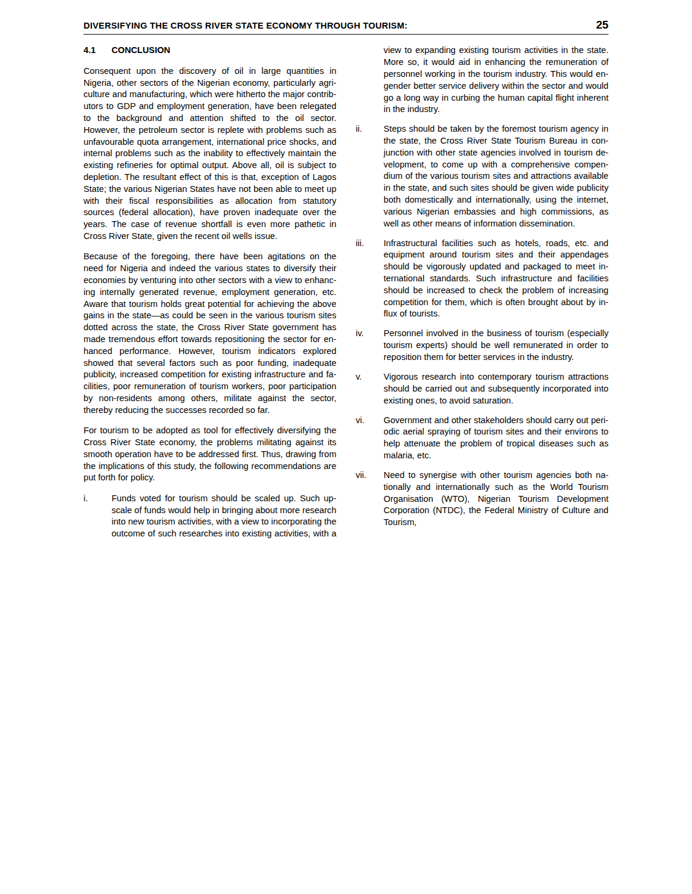DIVERSIFYING THE CROSS RIVER STATE ECONOMY THROUGH TOURISM:
25
4.1 CONCLUSION
Consequent upon the discovery of oil in large quantities in Nigeria, other sectors of the Nigerian economy, particularly agriculture and manufacturing, which were hitherto the major contributors to GDP and employment generation, have been relegated to the background and attention shifted to the oil sector. However, the petroleum sector is replete with problems such as unfavourable quota arrangement, international price shocks, and internal problems such as the inability to effectively maintain the existing refineries for optimal output. Above all, oil is subject to depletion. The resultant effect of this is that, exception of Lagos State; the various Nigerian States have not been able to meet up with their fiscal responsibilities as allocation from statutory sources (federal allocation), have proven inadequate over the years. The case of revenue shortfall is even more pathetic in Cross River State, given the recent oil wells issue.
Because of the foregoing, there have been agitations on the need for Nigeria and indeed the various states to diversify their economies by venturing into other sectors with a view to enhancing internally generated revenue, employment generation, etc. Aware that tourism holds great potential for achieving the above gains in the state—as could be seen in the various tourism sites dotted across the state, the Cross River State government has made tremendous effort towards repositioning the sector for enhanced performance. However, tourism indicators explored showed that several factors such as poor funding, inadequate publicity, increased competition for existing infrastructure and facilities, poor remuneration of tourism workers, poor participation by non-residents among others, militate against the sector, thereby reducing the successes recorded so far.
For tourism to be adopted as tool for effectively diversifying the Cross River State economy, the problems militating against its smooth operation have to be addressed first. Thus, drawing from the implications of this study, the following recommendations are put forth for policy.
i. Funds voted for tourism should be scaled up. Such upscale of funds would help in bringing about more research into new tourism activities, with a view to incorporating the outcome of such researches into existing activities, with a view to expanding existing tourism activities in the state. More so, it would aid in enhancing the remuneration of personnel working in the tourism industry. This would engender better service delivery within the sector and would go a long way in curbing the human capital flight inherent in the industry.
ii. Steps should be taken by the foremost tourism agency in the state, the Cross River State Tourism Bureau in conjunction with other state agencies involved in tourism development, to come up with a comprehensive compendium of the various tourism sites and attractions available in the state, and such sites should be given wide publicity both domestically and internationally, using the internet, various Nigerian embassies and high commissions, as well as other means of information dissemination.
iii. Infrastructural facilities such as hotels, roads, etc. and equipment around tourism sites and their appendages should be vigorously updated and packaged to meet international standards. Such infrastructure and facilities should be increased to check the problem of increasing competition for them, which is often brought about by influx of tourists.
iv. Personnel involved in the business of tourism (especially tourism experts) should be well remunerated in order to reposition them for better services in the industry.
v. Vigorous research into contemporary tourism attractions should be carried out and subsequently incorporated into existing ones, to avoid saturation.
vi. Government and other stakeholders should carry out periodic aerial spraying of tourism sites and their environs to help attenuate the problem of tropical diseases such as malaria, etc.
vii. Need to synergise with other tourism agencies both nationally and internationally such as the World Tourism Organisation (WTO), Nigerian Tourism Development Corporation (NTDC), the Federal Ministry of Culture and Tourism,